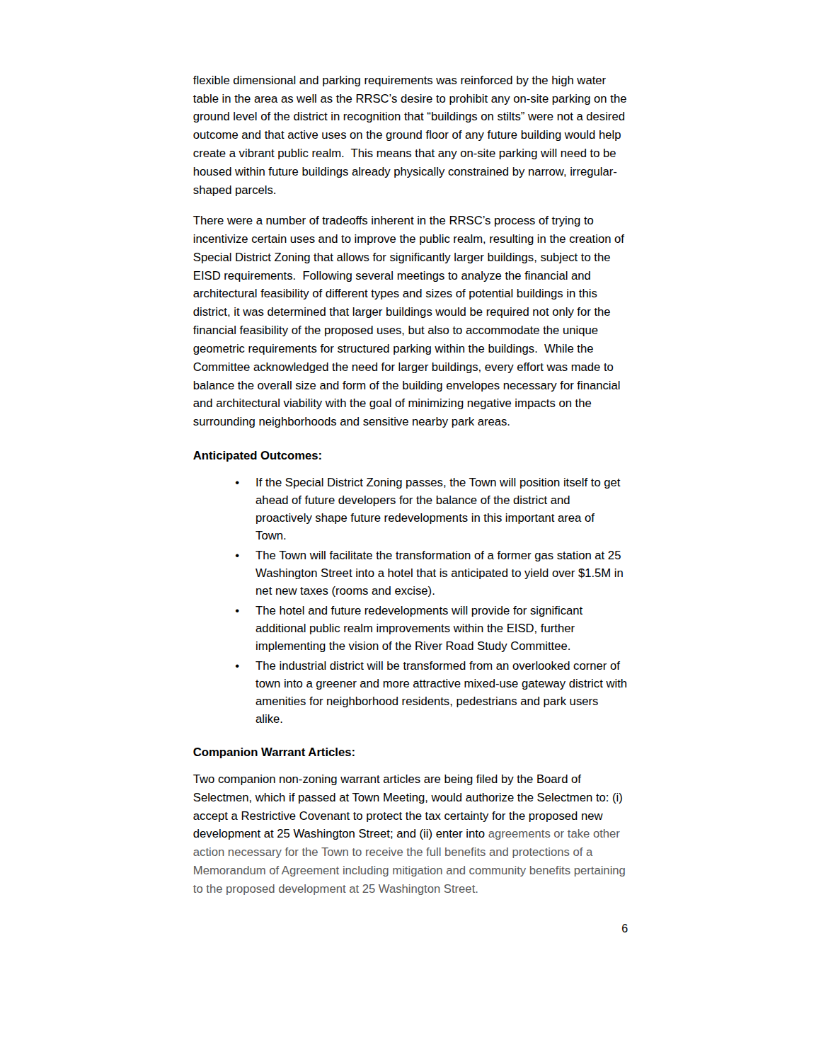flexible dimensional and parking requirements was reinforced by the high water table in the area as well as the RRSC’s desire to prohibit any on-site parking on the ground level of the district in recognition that “buildings on stilts” were not a desired outcome and that active uses on the ground floor of any future building would help create a vibrant public realm. This means that any on-site parking will need to be housed within future buildings already physically constrained by narrow, irregular-shaped parcels.
There were a number of tradeoffs inherent in the RRSC’s process of trying to incentivize certain uses and to improve the public realm, resulting in the creation of Special District Zoning that allows for significantly larger buildings, subject to the EISD requirements. Following several meetings to analyze the financial and architectural feasibility of different types and sizes of potential buildings in this district, it was determined that larger buildings would be required not only for the financial feasibility of the proposed uses, but also to accommodate the unique geometric requirements for structured parking within the buildings. While the Committee acknowledged the need for larger buildings, every effort was made to balance the overall size and form of the building envelopes necessary for financial and architectural viability with the goal of minimizing negative impacts on the surrounding neighborhoods and sensitive nearby park areas.
Anticipated Outcomes:
If the Special District Zoning passes, the Town will position itself to get ahead of future developers for the balance of the district and proactively shape future redevelopments in this important area of Town.
The Town will facilitate the transformation of a former gas station at 25 Washington Street into a hotel that is anticipated to yield over $1.5M in net new taxes (rooms and excise).
The hotel and future redevelopments will provide for significant additional public realm improvements within the EISD, further implementing the vision of the River Road Study Committee.
The industrial district will be transformed from an overlooked corner of town into a greener and more attractive mixed-use gateway district with amenities for neighborhood residents, pedestrians and park users alike.
Companion Warrant Articles:
Two companion non-zoning warrant articles are being filed by the Board of Selectmen, which if passed at Town Meeting, would authorize the Selectmen to: (i) accept a Restrictive Covenant to protect the tax certainty for the proposed new development at 25 Washington Street; and (ii) enter into agreements or take other action necessary for the Town to receive the full benefits and protections of a Memorandum of Agreement including mitigation and community benefits pertaining to the proposed development at 25 Washington Street.
6